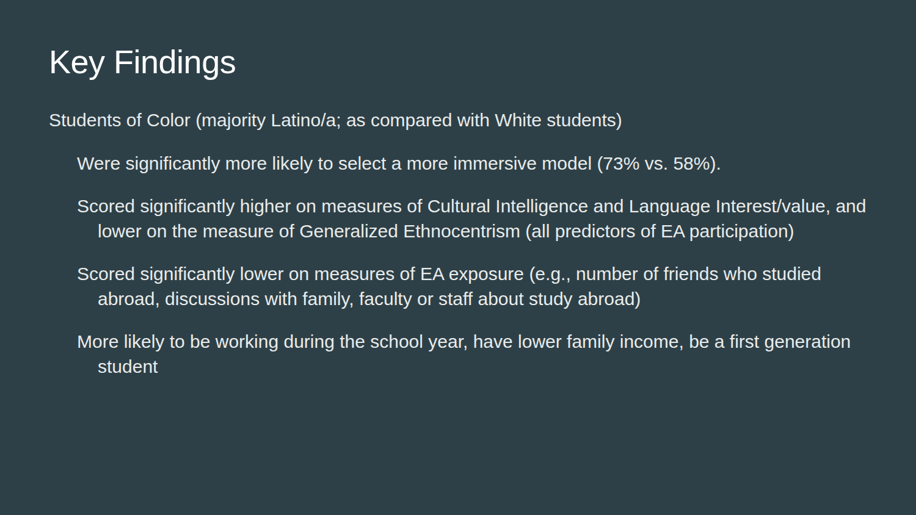Key Findings
Students of Color (majority Latino/a; as compared with White students)
Were significantly more likely to select a more immersive model (73% vs. 58%).
Scored significantly higher on measures of Cultural Intelligence and Language Interest/value, and lower on the measure of Generalized Ethnocentrism (all predictors of EA participation)
Scored significantly lower on measures of EA exposure (e.g., number of friends who studied abroad, discussions with family, faculty or staff about study abroad)
More likely to be working during the school year, have lower family income, be a first generation student